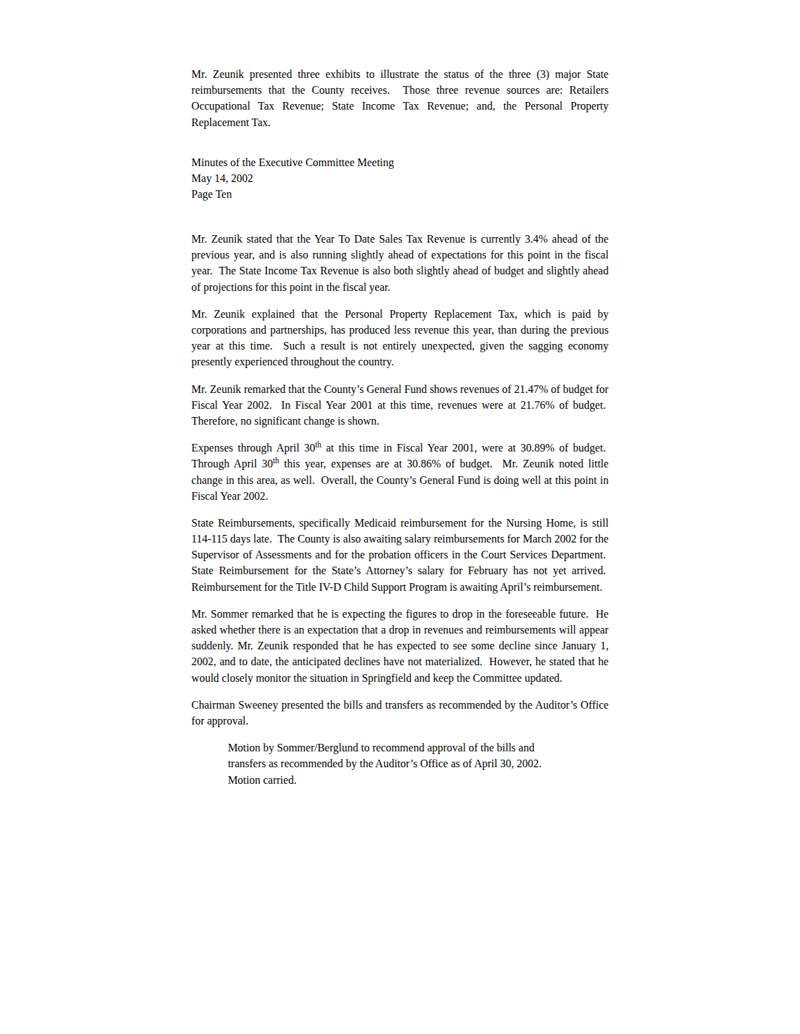Mr. Zeunik presented three exhibits to illustrate the status of the three (3) major State reimbursements that the County receives. Those three revenue sources are: Retailers Occupational Tax Revenue; State Income Tax Revenue; and, the Personal Property Replacement Tax.
Minutes of the Executive Committee Meeting
May 14, 2002
Page Ten
Mr. Zeunik stated that the Year To Date Sales Tax Revenue is currently 3.4% ahead of the previous year, and is also running slightly ahead of expectations for this point in the fiscal year. The State Income Tax Revenue is also both slightly ahead of budget and slightly ahead of projections for this point in the fiscal year.
Mr. Zeunik explained that the Personal Property Replacement Tax, which is paid by corporations and partnerships, has produced less revenue this year, than during the previous year at this time. Such a result is not entirely unexpected, given the sagging economy presently experienced throughout the country.
Mr. Zeunik remarked that the County’s General Fund shows revenues of 21.47% of budget for Fiscal Year 2002. In Fiscal Year 2001 at this time, revenues were at 21.76% of budget. Therefore, no significant change is shown.
Expenses through April 30th at this time in Fiscal Year 2001, were at 30.89% of budget. Through April 30th this year, expenses are at 30.86% of budget. Mr. Zeunik noted little change in this area, as well. Overall, the County’s General Fund is doing well at this point in Fiscal Year 2002.
State Reimbursements, specifically Medicaid reimbursement for the Nursing Home, is still 114-115 days late. The County is also awaiting salary reimbursements for March 2002 for the Supervisor of Assessments and for the probation officers in the Court Services Department. State Reimbursement for the State’s Attorney’s salary for February has not yet arrived. Reimbursement for the Title IV-D Child Support Program is awaiting April’s reimbursement.
Mr. Sommer remarked that he is expecting the figures to drop in the foreseeable future. He asked whether there is an expectation that a drop in revenues and reimbursements will appear suddenly. Mr. Zeunik responded that he has expected to see some decline since January 1, 2002, and to date, the anticipated declines have not materialized. However, he stated that he would closely monitor the situation in Springfield and keep the Committee updated.
Chairman Sweeney presented the bills and transfers as recommended by the Auditor’s Office for approval.
Motion by Sommer/Berglund to recommend approval of the bills and
transfers as recommended by the Auditor’s Office as of April 30, 2002.
Motion carried.